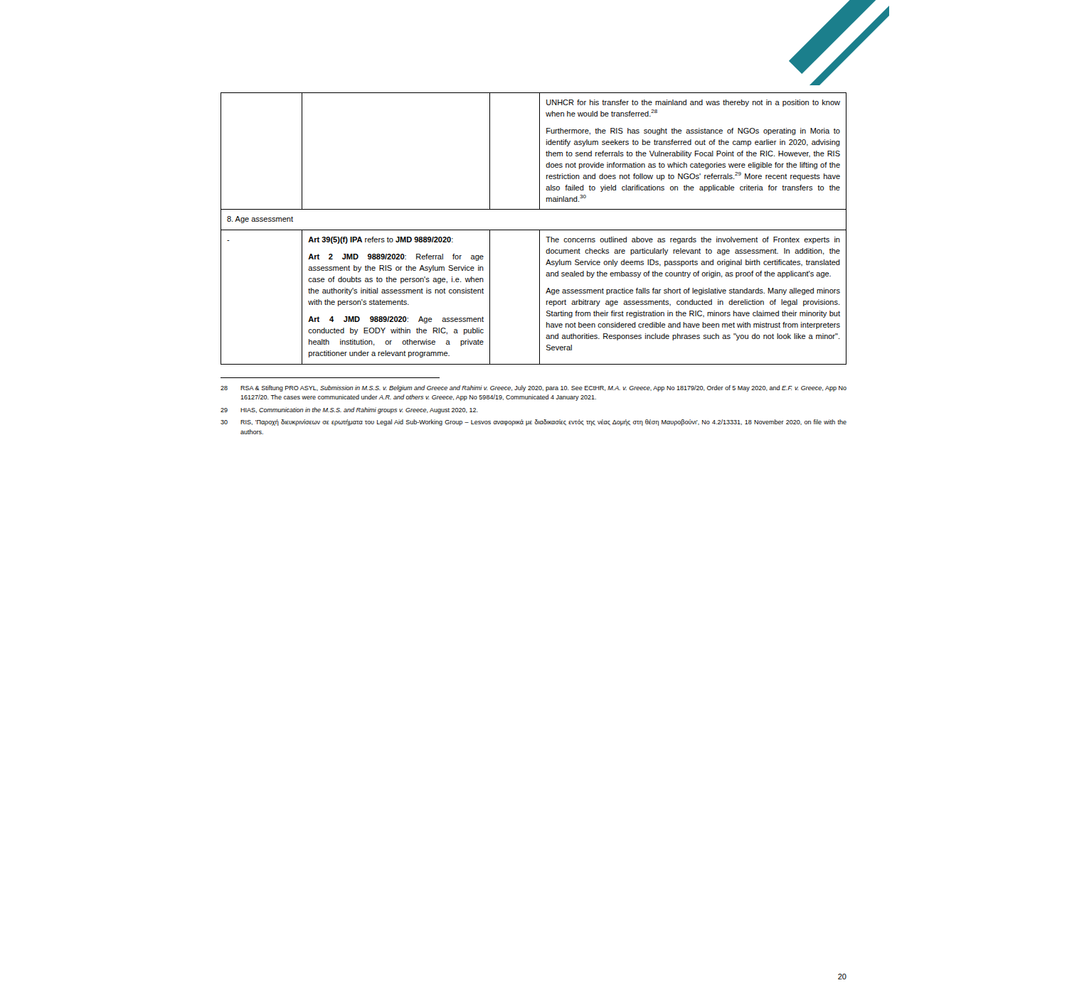| | | | UNHCR for his transfer to the mainland and was thereby not in a position to know when he would be transferred. 28 Furthermore, the RIS has sought the assistance of NGOs operating in Moria to identify asylum seekers to be transferred out of the camp earlier in 2020, advising them to send referrals to the Vulnerability Focal Point of the RIC. However, the RIS does not provide information as to which categories were eligible for the lifting of the restriction and does not follow up to NGOs' referrals. 29 More recent requests have also failed to yield clarifications on the applicable criteria for transfers to the mainland. 30 |
| 8. Age assessment |
| - | Art 39(5)(f) IPA refers to JMD 9889/2020 : Art 2 JMD 9889/2020 : Referral for age assessment by the RIS or the Asylum Service in case of doubts as to the person's age, i.e. when the authority's initial assessment is not consistent with the person's statements. Art 4 JMD 9889/2020 : Age assessment conducted by EODY within the RIC, a public health institution, or otherwise a private practitioner under a relevant programme. | | The concerns outlined above as regards the involvement of Frontex experts in document checks are particularly relevant to age assessment. In addition, the Asylum Service only deems IDs, passports and original birth certificates, translated and sealed by the embassy of the country of origin, as proof of the applicant's age. Age assessment practice falls far short of legislative standards. Many alleged minors report arbitrary age assessments, conducted in dereliction of legal provisions. Starting from their first registration in the RIC, minors have claimed their minority but have not been considered credible and have been met with mistrust from interpreters and authorities. Responses include phrases such as "you do not look like a minor". Several |
28
RSA & Stiftung PRO ASYL, Submission in M.S.S. v. Belgium and Greece and Rahimi v. Greece, July 2020, para 10. See ECtHR, M.A. v. Greece, App No 18179/20, Order of 5 May 2020, and E.F. v. Greece, App No 16127/20. The cases were communicated under A.R. and others v. Greece, App No 5984/19, Communicated 4 January 2021.
29
HIAS, Communication in the M.S.S. and Rahimi groups v. Greece, August 2020, 12.
30
RIS, 'Παροχή διευκρινίσεων σε ερωτήματα του Legal Aid Sub-Working Group – Lesvos αναφορικά με διαδικασίες εντός της νέας Δομής στη θέση Μαυροβούνι', No 4.2/13331, 18 November 2020, on file with the authors.
20